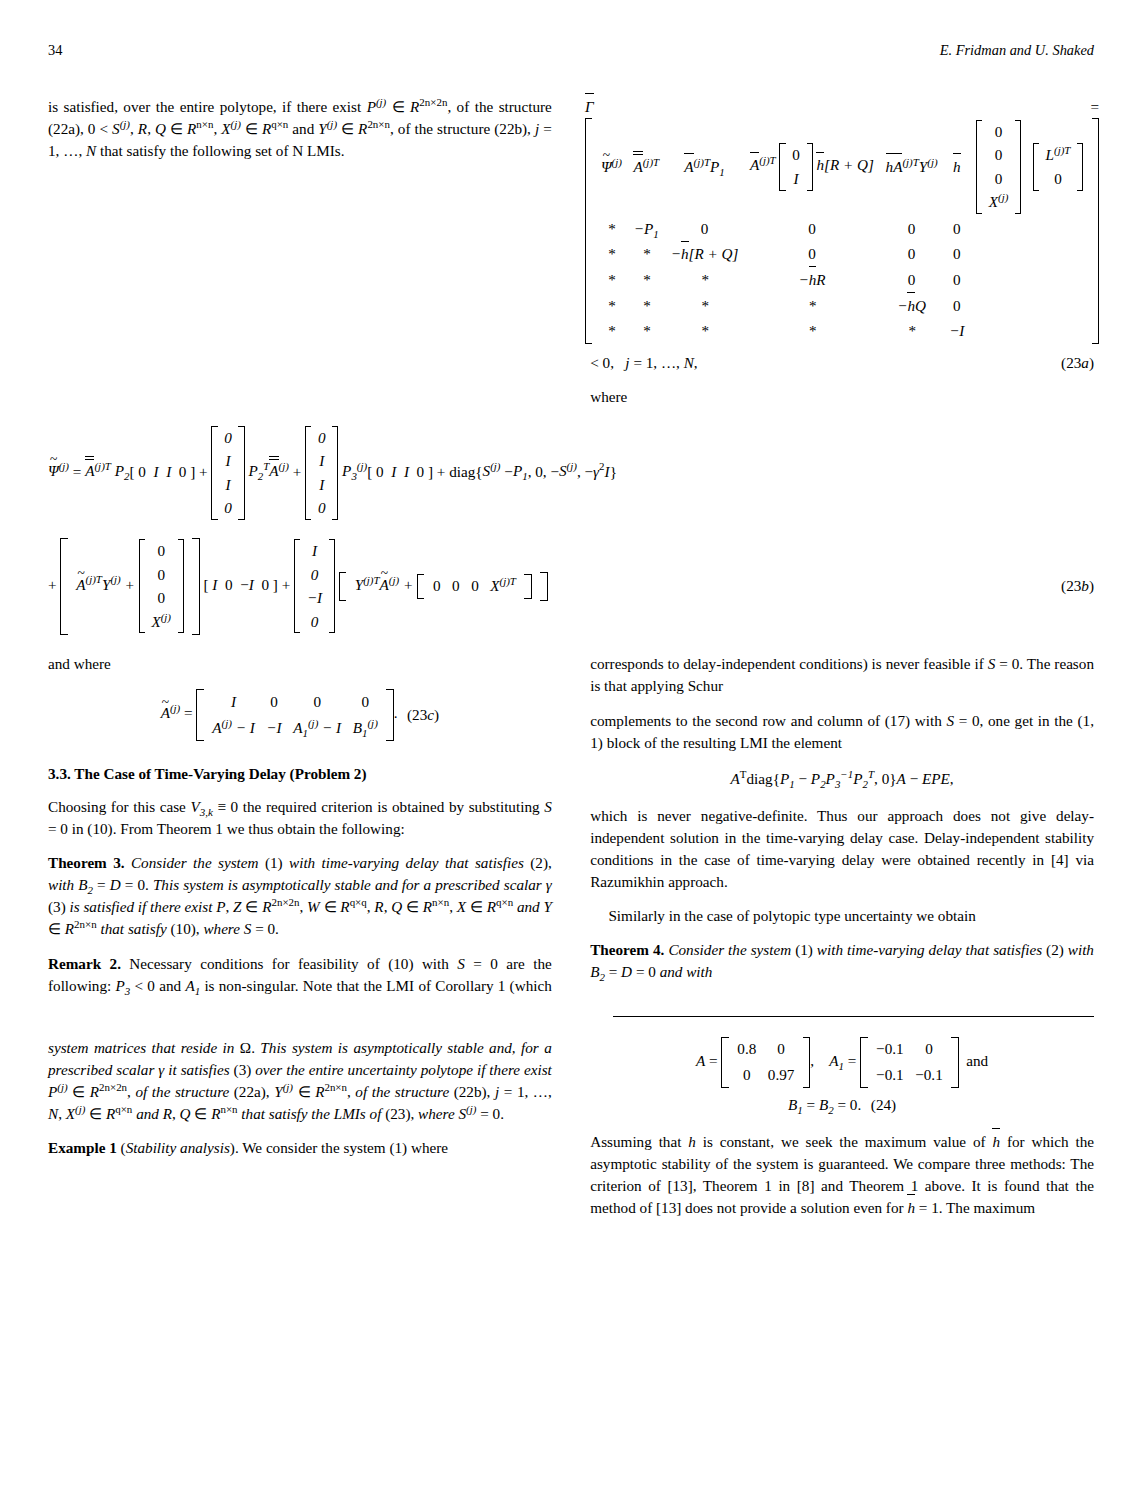34 E. Fridman and U. Shaked
is satisfied, over the entire polytope, if there exist P(j) ∈ R2n×2n, of the structure (22a), 0 < S(j), R, Q ∈ Rn×n, X(j) ∈ Rq×n and Y(j) ∈ R2n×n, of the structure (22b), j = 1, …, N that satisfy the following set of N LMIs.
Γ =
| Ψ (j) | A (j)T | A (j)T P 1 | A (j)T / 0 / / I / h [R + Q] | h A (j)T Y (j) | h | / 0 / / 0 / / 0 / / X (j) / | / L (j)T / / 0 / |
| * | −P 1 | 0 | 0 | 0 | 0 | | |
| * | * | − h [R + Q] | 0 | 0 | 0 | | |
| * | * | * | − h R | 0 | 0 | | |
| * | * | * | * | − h Q | 0 | | |
| * | * | * | * | * | −I | | |
< 0, j = 1, …, N, (23a)
where
Ψ(j) = A(j)T P2[ 0 I I 0 ] +
| 0 |
| I |
| I |
| 0 |
P2T A(j) +
| 0 |
| I |
| I |
| 0 |
P3(j)[ 0 I I 0 ] + diag{S(j) −P1, 0, −S(j), −γ2I}
+
| A (j)T Y (j) + / 0 / / 0 / / 0 / / X (j) / |
[ I 0 −I 0 ] +
| I |
| 0 |
| −I |
| 0 |
| Y (j)T A (j) + / 0 / 0 / 0 / X (j)T / |
(23b)
and where
A(j) =
| I | 0 | 0 | 0 |
| A (j) − I | −I | A 1 (j) − I | B 1 (j) |
. (23c)
3.3. The Case of Time-Varying Delay (Problem 2)
Choosing for this case V3,k ≡ 0 the required criterion is obtained by substituting S = 0 in (10). From Theorem 1 we thus obtain the following:
Theorem 3. Consider the system (1) with time-varying delay that satisfies (2), with B2 = D = 0. This system is asymptotically stable and for a prescribed scalar γ (3) is satisfied if there exist P, Z ∈ R2n×2n, W ∈ Rq×q, R, Q ∈ Rn×n, X ∈ Rq×n and Y ∈ R2n×n that satisfy (10), where S = 0.
Remark 2. Necessary conditions for feasibility of (10) with S = 0 are the following: P3 < 0 and A1 is non-singular. Note that the LMI of Corollary 1 (which corresponds to delay-independent conditions) is never feasible if S = 0. The reason is that applying Schur
complements to the second row and column of (17) with S = 0, one get in the (1, 1) block of the resulting LMI the element
ATdiag{P1 − P2 P3−1 P2T, 0}A − EPE,
which is never negative-definite. Thus our approach does not give delay-independent solution in the time-varying delay case. Delay-independent stability conditions in the case of time-varying delay were obtained recently in [4] via Razumikhin approach.
Similarly in the case of polytopic type uncertainty we obtain
Theorem 4. Consider the system (1) with time-varying delay that satisfies (2) with B2 = D = 0 and with
system matrices that reside in Ω. This system is asymptotically stable and, for a prescribed scalar γ it satisfies (3) over the entire uncertainty polytope if there exist P(j) ∈ R2n×2n, of the structure (22a), Y(j) ∈ R2n×n, of the structure (22b), j = 1, …, N, X(j) ∈ Rq×n and R, Q ∈ Rn×n that satisfy the LMIs of (23), where S(j) = 0.
Example 1 (Stability analysis). We consider the system (1) where
A =
| 0.8 | 0 |
| 0 | 0.97 |
, A1 =
| −0.1 | 0 |
| −0.1 | −0.1 |
and
B1 = B2 = 0. (24)
Assuming that h is constant, we seek the maximum value of h for which the asymptotic stability of the system is guaranteed. We compare three methods: The criterion of [13], Theorem 1 in [8] and Theorem 1 above. It is found that the method of [13] does not provide a solution even for h = 1. The maximum